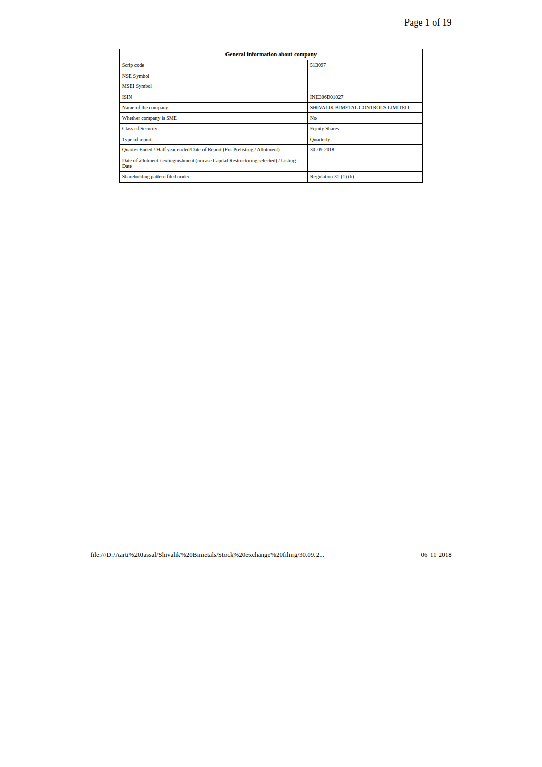Page 1 of 19
General information about company
| Scrip code | 513097 |
| NSE Symbol | |
| MSEI Symbol | |
| ISIN | INE386D01027 |
| Name of the company | SHIVALIK BIMETAL CONTROLS LIMITED |
| Whether company is SME | No |
| Class of Security | Equity Shares |
| Type of report | Quarterly |
| Quarter Ended / Half year ended/Date of Report (For Prelisting / Allotment) | 30-09-2018 |
| Date of allotment / extinguishment (in case Capital Restructuring selected) / Listing Date | |
| Shareholding pattern filed under | Regulation 31 (1) (b) |
06-11-2018 file:///D:/Aarti%20Jassal/Shivalik%20Bimetals/Stock%20exchange%20filing/30.09.2...